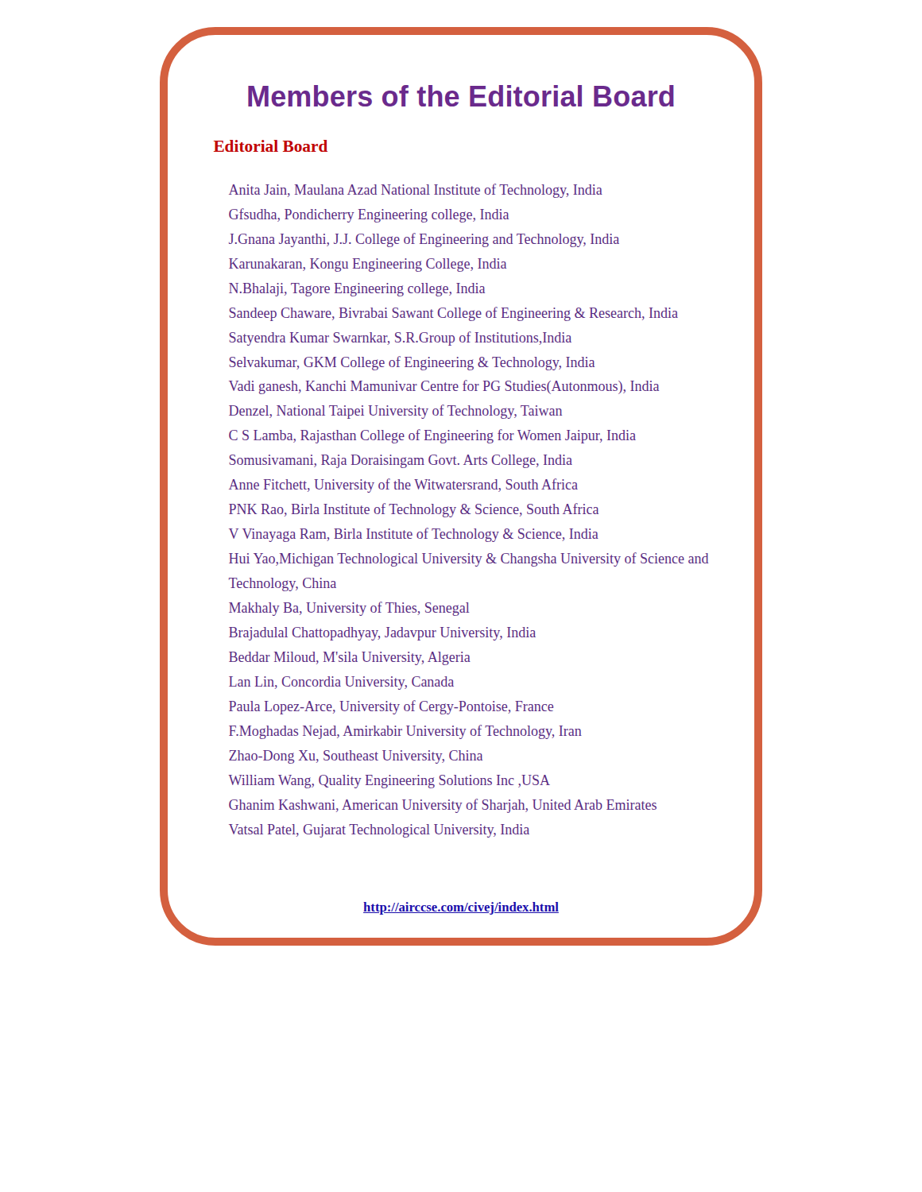Members of the Editorial Board
Editorial Board
Anita Jain, Maulana Azad National Institute of Technology, India
Gfsudha, Pondicherry Engineering college, India
J.Gnana Jayanthi, J.J. College of Engineering and Technology, India
Karunakaran, Kongu Engineering College, India
N.Bhalaji, Tagore Engineering college, India
Sandeep Chaware, Bivrabai Sawant College of Engineering & Research, India
Satyendra Kumar Swarnkar, S.R.Group of Institutions,India
Selvakumar, GKM College of Engineering & Technology, India
Vadi ganesh, Kanchi Mamunivar Centre for PG Studies(Autonmous), India
Denzel, National Taipei University of Technology, Taiwan
C S Lamba, Rajasthan College of Engineering for Women Jaipur, India
Somusivamani, Raja Doraisingam Govt. Arts College, India
Anne Fitchett, University of the Witwatersrand, South Africa
PNK Rao, Birla Institute of Technology & Science, South Africa
V Vinayaga Ram, Birla Institute of Technology & Science, India
Hui Yao,Michigan Technological University & Changsha University of Science and Technology, China
Makhaly Ba, University of Thies, Senegal
Brajadulal Chattopadhyay, Jadavpur University, India
Beddar Miloud, M'sila University, Algeria
Lan Lin, Concordia University, Canada
Paula Lopez-Arce, University of Cergy-Pontoise, France
F.Moghadas Nejad, Amirkabir University of Technology, Iran
Zhao-Dong Xu, Southeast University, China
William Wang, Quality Engineering Solutions Inc ,USA
Ghanim Kashwani, American University of Sharjah, United Arab Emirates
Vatsal Patel, Gujarat Technological University, India
http://airccse.com/civej/index.html